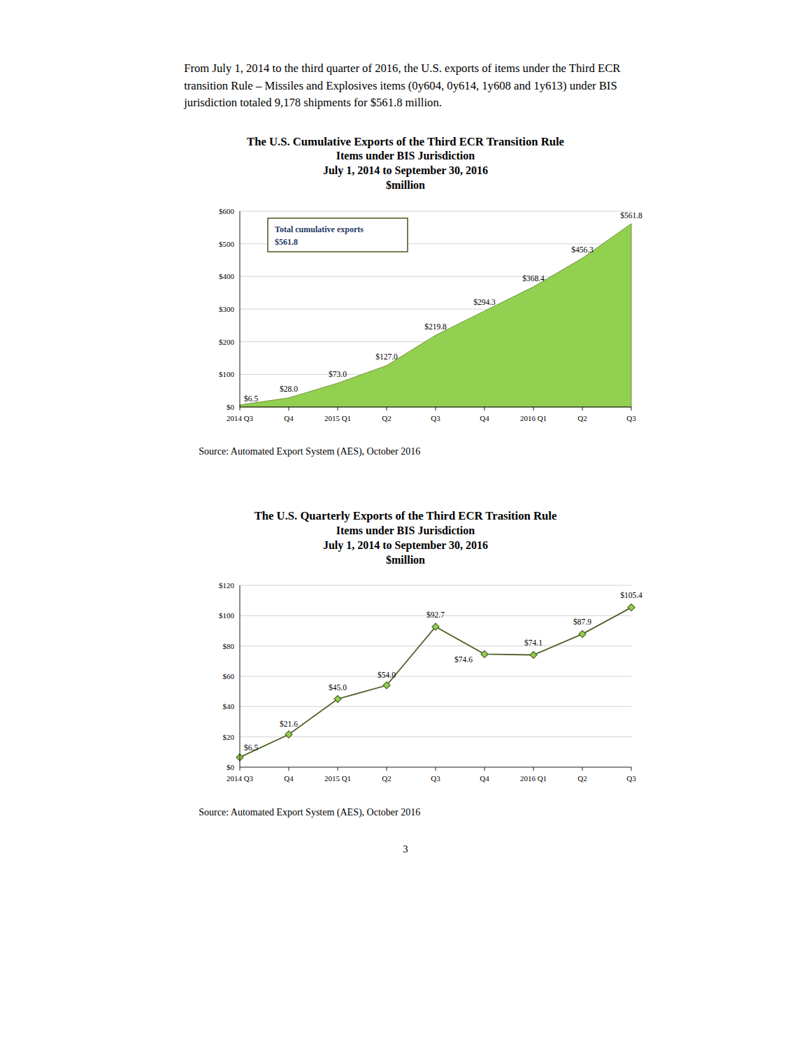From July 1, 2014 to the third quarter of 2016, the U.S. exports of items under the Third ECR transition Rule – Missiles and Explosives items (0y604, 0y614, 1y608 and 1y613) under BIS jurisdiction totaled 9,178 shipments for $561.8 million.
The U.S. Cumulative Exports of the Third ECR Transition Rule
Items under BIS Jurisdiction
July 1, 2014 to September 30, 2016
$million
$600 $500 $400 $300 $200 $100 $0 2014 Q3 Q4 2015 Q1 Q2 Q3 Q4 2016 Q1 Q2 Q3 $6.5 $28.0 $73.0 $127.0 $219.8 $294.3 $368.4 $456.3 $561.8 Total cumulative exports $561.8
Source: Automated Export System (AES), October 2016
The U.S. Quarterly Exports of the Third ECR Trasition Rule
Items under BIS Jurisdiction
July 1, 2014 to September 30, 2016
$million
$120 $100 $80 $60 $40 $20 $0 2014 Q3 Q4 2015 Q1 Q2 Q3 Q4 2016 Q1 Q2 Q3 $6.5 $21.6 $45.0 $54.0 $92.7 $74.6 $74.1 $87.9 $105.4
Source: Automated Export System (AES), October 2016
3